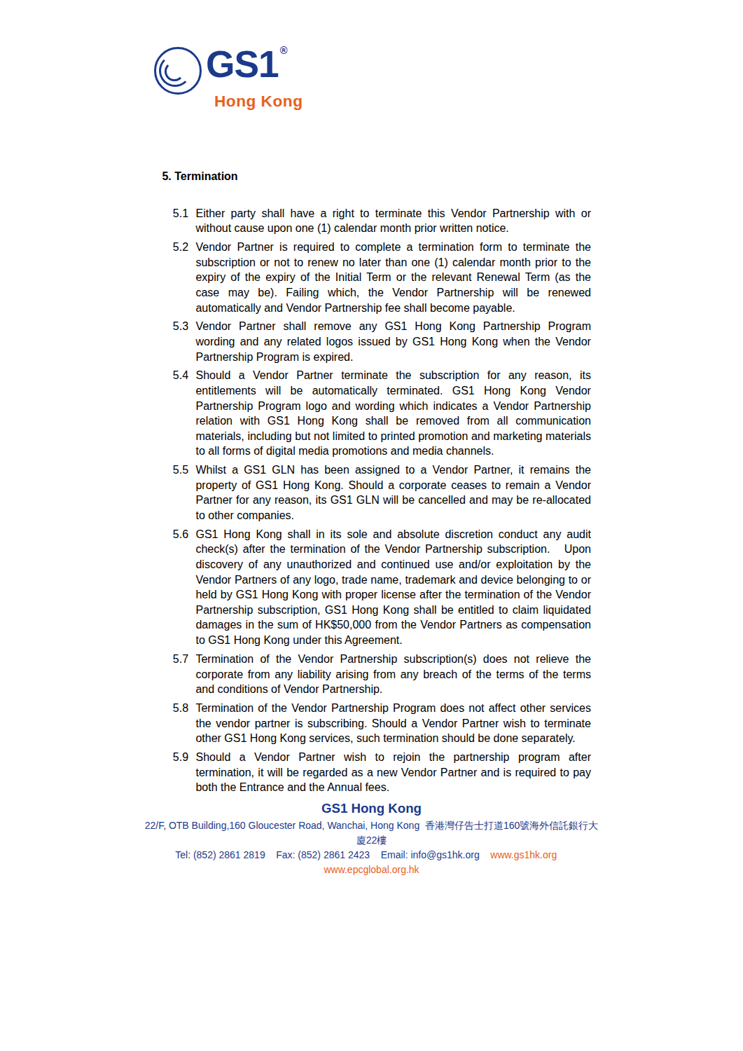GS1®
Hong Kong
5. Termination
5.1 Either party shall have a right to terminate this Vendor Partnership with or without cause upon one (1) calendar month prior written notice.
5.2 Vendor Partner is required to complete a termination form to terminate the subscription or not to renew no later than one (1) calendar month prior to the expiry of the expiry of the Initial Term or the relevant Renewal Term (as the case may be). Failing which, the Vendor Partnership will be renewed automatically and Vendor Partnership fee shall become payable.
5.3 Vendor Partner shall remove any GS1 Hong Kong Partnership Program wording and any related logos issued by GS1 Hong Kong when the Vendor Partnership Program is expired.
5.4 Should a Vendor Partner terminate the subscription for any reason, its entitlements will be automatically terminated. GS1 Hong Kong Vendor Partnership Program logo and wording which indicates a Vendor Partnership relation with GS1 Hong Kong shall be removed from all communication materials, including but not limited to printed promotion and marketing materials to all forms of digital media promotions and media channels.
5.5 Whilst a GS1 GLN has been assigned to a Vendor Partner, it remains the property of GS1 Hong Kong. Should a corporate ceases to remain a Vendor Partner for any reason, its GS1 GLN will be cancelled and may be re-allocated to other companies.
5.6 GS1 Hong Kong shall in its sole and absolute discretion conduct any audit check(s) after the termination of the Vendor Partnership subscription. Upon discovery of any unauthorized and continued use and/or exploitation by the Vendor Partners of any logo, trade name, trademark and device belonging to or held by GS1 Hong Kong with proper license after the termination of the Vendor Partnership subscription, GS1 Hong Kong shall be entitled to claim liquidated damages in the sum of HK$50,000 from the Vendor Partners as compensation to GS1 Hong Kong under this Agreement.
5.7 Termination of the Vendor Partnership subscription(s) does not relieve the corporate from any liability arising from any breach of the terms of the terms and conditions of Vendor Partnership.
5.8 Termination of the Vendor Partnership Program does not affect other services the vendor partner is subscribing. Should a Vendor Partner wish to terminate other GS1 Hong Kong services, such termination should be done separately.
5.9 Should a Vendor Partner wish to rejoin the partnership program after termination, it will be regarded as a new Vendor Partner and is required to pay both the Entrance and the Annual fees.
GS1 Hong Kong
22/F, OTB Building,160 Gloucester Road, Wanchai, Hong Kong 香港灣仔告士打道160號海外信託銀行大廈22樓
Tel: (852) 2861 2819 Fax: (852) 2861 2423 Email: info@gs1hk.org www.gs1hk.org www.epcglobal.org.hk